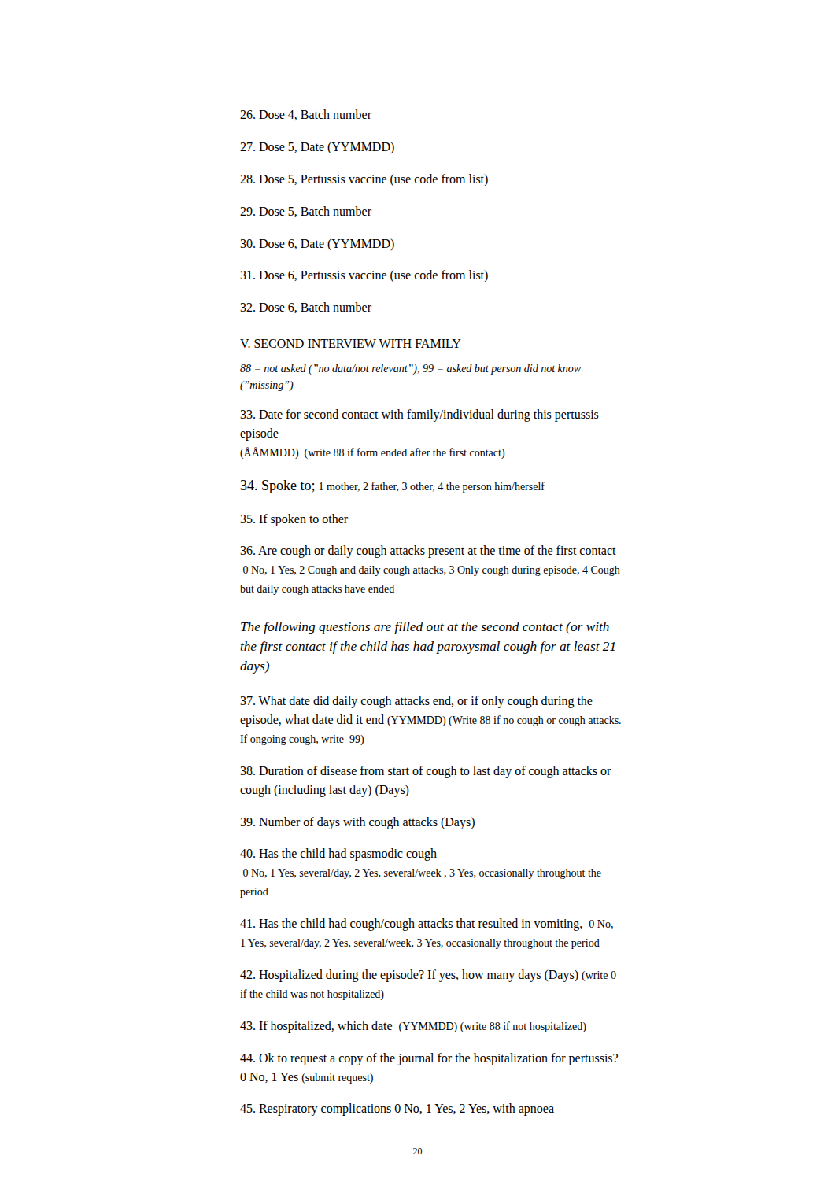26. Dose 4, Batch number
27. Dose 5, Date (YYMMDD)
28. Dose 5, Pertussis vaccine (use code from list)
29. Dose 5, Batch number
30. Dose 6, Date (YYMMDD)
31. Dose 6, Pertussis vaccine (use code from list)
32. Dose 6, Batch number
V. SECOND INTERVIEW WITH FAMILY
88 = not asked (”no data/not relevant”), 99 = asked but person did not know (”missing”)
33. Date for second contact with family/individual during this pertussis episode
(ÅÅMMDD) (write 88 if form ended after the first contact)
34. Spoke to; 1 mother, 2 father, 3 other, 4 the person him/herself
35. If spoken to other
36. Are cough or daily cough attacks present at the time of the first contact
0 No, 1 Yes, 2 Cough and daily cough attacks, 3 Only cough during episode, 4 Cough but daily cough attacks have ended
The following questions are filled out at the second contact (or with the first contact if the child has had paroxysmal cough for at least 21 days)
37. What date did daily cough attacks end, or if only cough during the episode, what date did it end (YYMMDD) (Write 88 if no cough or cough attacks. If ongoing cough, write 99)
38. Duration of disease from start of cough to last day of cough attacks or cough (including last day) (Days)
39. Number of days with cough attacks (Days)
40. Has the child had spasmodic cough
0 No, 1 Yes, several/day, 2 Yes, several/week , 3 Yes, occasionally throughout the period
41. Has the child had cough/cough attacks that resulted in vomiting, 0 No, 1 Yes, several/day, 2 Yes, several/week, 3 Yes, occasionally throughout the period
42. Hospitalized during the episode? If yes, how many days (Days) (write 0 if the child was not hospitalized)
43. If hospitalized, which date (YYMMDD) (write 88 if not hospitalized)
44. Ok to request a copy of the journal for the hospitalization for pertussis? 0 No, 1 Yes (submit request)
45. Respiratory complications 0 No, 1 Yes, 2 Yes, with apnoea
20